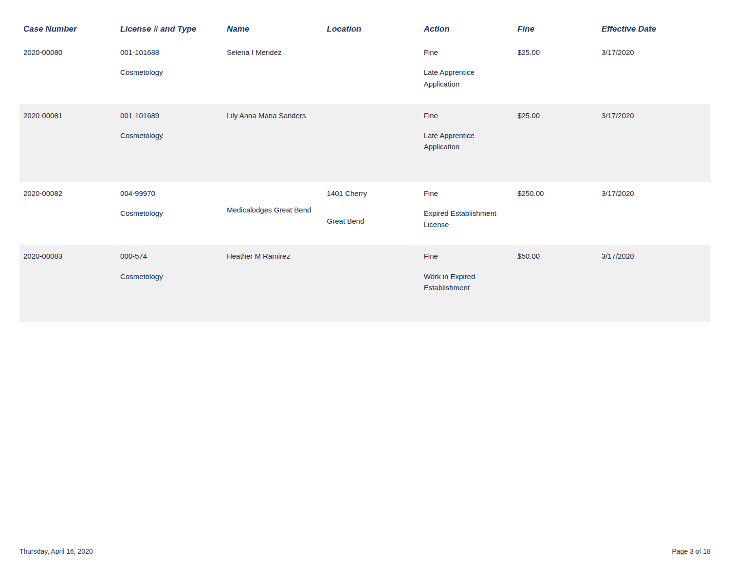| Case Number | License # and Type | Name | Location | Action | Fine | Effective Date |
| --- | --- | --- | --- | --- | --- | --- |
| 2020-00080 | 001-101688 Cosmetology | Selena I Mendez | | Fine Late Apprentice Application | $25.00 | 3/17/2020 |
| 2020-00081 | 001-101689 Cosmetology | Lily Anna Maria Sanders | | Fine Late Apprentice Application | $25.00 | 3/17/2020 |
| 2020-00082 | 004-99970 Cosmetology | Medicalodges Great Bend | 1401 Cherry Great Bend | Fine Expired Establishment License | $250.00 | 3/17/2020 |
| 2020-00083 | 000-574 Cosmetology | Heather M Ramirez | | Fine Work in Expired Establishment | $50.00 | 3/17/2020 |
Thursday, April 16, 2020 Page 3 of 18